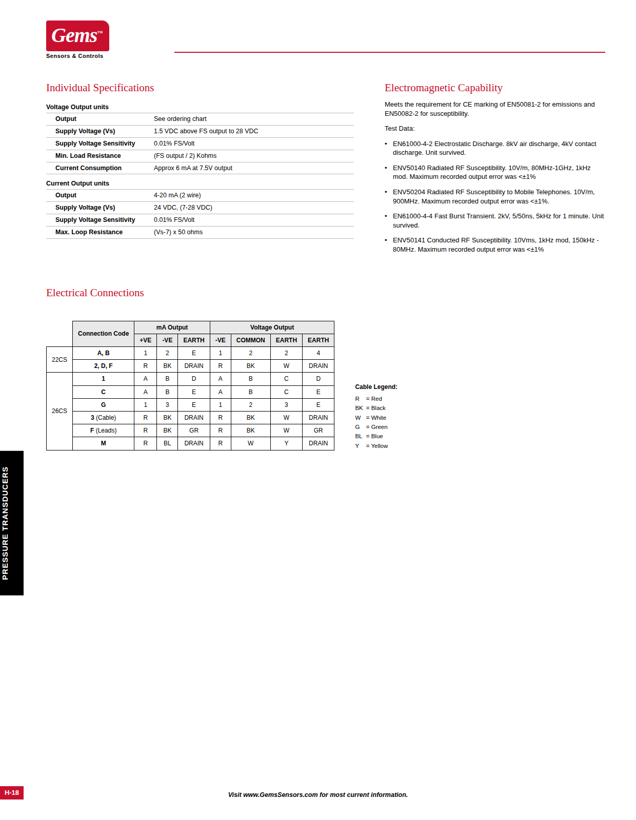Gems™
Sensors & Controls
Individual Specifications
Voltage Output units
| Output | See ordering chart |
| Supply Voltage (Vs) | 1.5 VDC above FS output to 28 VDC |
| Supply Voltage Sensitivity | 0.01% FS/Volt |
| Min. Load Resistance | (FS output / 2) Kohms |
| Current Consumption | Approx 6 mA at 7.5V output |
Current Output units
| Output | 4-20 mA (2 wire) |
| Supply Voltage (Vs) | 24 VDC, (7-28 VDC) |
| Supply Voltage Sensitivity | 0.01% FS/Volt |
| Max. Loop Resistance | (Vs-7) x 50 ohms |
Electromagnetic Capability
Meets the requirement for CE marking of EN50081-2 for emissions and EN50082-2 for susceptibility.
Test Data:
EN61000-4-2 Electrostatic Discharge. 8kV air discharge, 4kV contact discharge. Unit survived.
ENV50140 Radiated RF Susceptibility. 10V/m, 80MHz-1GHz, 1kHz mod. Maximum recorded output error was <±1%
ENV50204 Radiated RF Susceptibility to Mobile Telephones. 10V/m, 900MHz. Maximum recorded output error was <±1%.
EN61000-4-4 Fast Burst Transient. 2kV, 5/50ns, 5kHz for 1 minute. Unit survived.
ENV50141 Conducted RF Susceptibility. 10Vms, 1kHz mod, 150kHz - 80MHz. Maximum recorded output error was <±1%
Electrical Connections
| | Connection Code | mA Output | Voltage Output |
| --- | --- | --- | --- |
| +VE | -VE | EARTH | -VE | COMMON | EARTH | EARTH |
| 22CS | A, B | 1 | 2 | E | 1 | 2 | 2 | 4 |
| 2, D, F | R | BK | DRAIN | R | BK | W | DRAIN |
| 26CS | 1 | A | B | D | A | B | C | D |
| C | A | B | E | A | B | C | E |
| G | 1 | 3 | E | 1 | 2 | 3 | E |
| 3 (Cable) | R | BK | DRAIN | R | BK | W | DRAIN |
| F (Leads) | R | BK | GR | R | BK | W | GR |
| M | R | BL | DRAIN | R | W | Y | DRAIN |
Cable Legend:
| R | = Red |
| BK | = Black |
| W | = White |
| G | = Green |
| BL | = Blue |
| Y | = Yellow |
PRESSURE TRANSDUCERS
H-18
Visit www.GemsSensors.com for most current information.